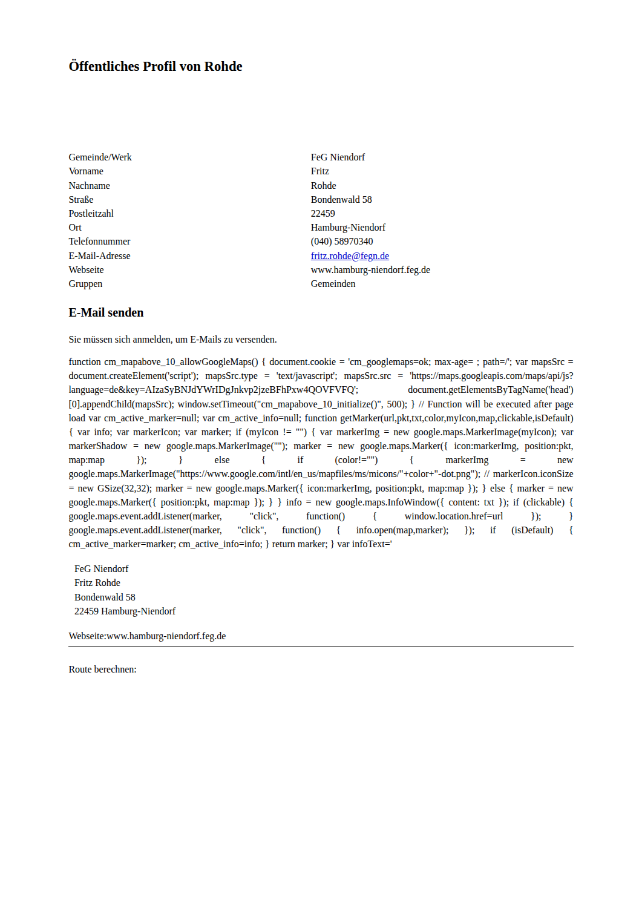Öffentliches Profil von Rohde
| Gemeinde/Werk | FeG Niendorf |
| Vorname | Fritz |
| Nachname | Rohde |
| Straße | Bondenwald 58 |
| Postleitzahl | 22459 |
| Ort | Hamburg-Niendorf |
| Telefonnummer | (040) 58970340 |
| E-Mail-Adresse | fritz.rohde@fegn.de |
| Webseite | www.hamburg-niendorf.feg.de |
| Gruppen | Gemeinden |
E-Mail senden
Sie müssen sich anmelden, um E-Mails zu versenden.
function cm_mapabove_10_allowGoogleMaps() { document.cookie = 'cm_googlemaps=ok; max-age= ; path=/'; var mapsSrc = document.createElement('script'); mapsSrc.type = 'text/javascript'; mapsSrc.src = 'https://maps.googleapis.com/maps/api/js?language=de&key=AIzaSyBNJdYWrIDgJnkvp2jzeBFhPxw4QOVFVFQ'; document.getElementsByTagName('head')[0].appendChild(mapsSrc); window.setTimeout("cm_mapabove_10_initialize()", 500); } // Function will be executed after page load var cm_active_marker=null; var cm_active_info=null; function getMarker(url,pkt,txt,color,myIcon,map,clickable,isDefault) { var info; var markerIcon; var marker; if (myIcon != "") { var markerImg = new google.maps.MarkerImage(myIcon); var markerShadow = new google.maps.MarkerImage(""); marker = new google.maps.Marker({ icon:markerImg, position:pkt, map:map }); } else { if (color!="") { markerImg = new google.maps.MarkerImage("https://www.google.com/intl/en_us/mapfiles/ms/micons/"+color+"-dot.png"); // markerIcon.iconSize = new GSize(32,32); marker = new google.maps.Marker({ icon:markerImg, position:pkt, map:map }); } else { marker = new google.maps.Marker({ position:pkt, map:map }); } } info = new google.maps.InfoWindow({ content: txt }); if (clickable) { google.maps.event.addListener(marker, "click", function() { window.location.href=url }); } google.maps.event.addListener(marker, "click", function() { info.open(map,marker); }); if (isDefault) { cm_active_marker=marker; cm_active_info=info; } return marker; } var infoText='
FeG Niendorf
Fritz Rohde
Bondenwald 58
22459 Hamburg-Niendorf
Webseite:www.hamburg-niendorf.feg.de
Route berechnen: